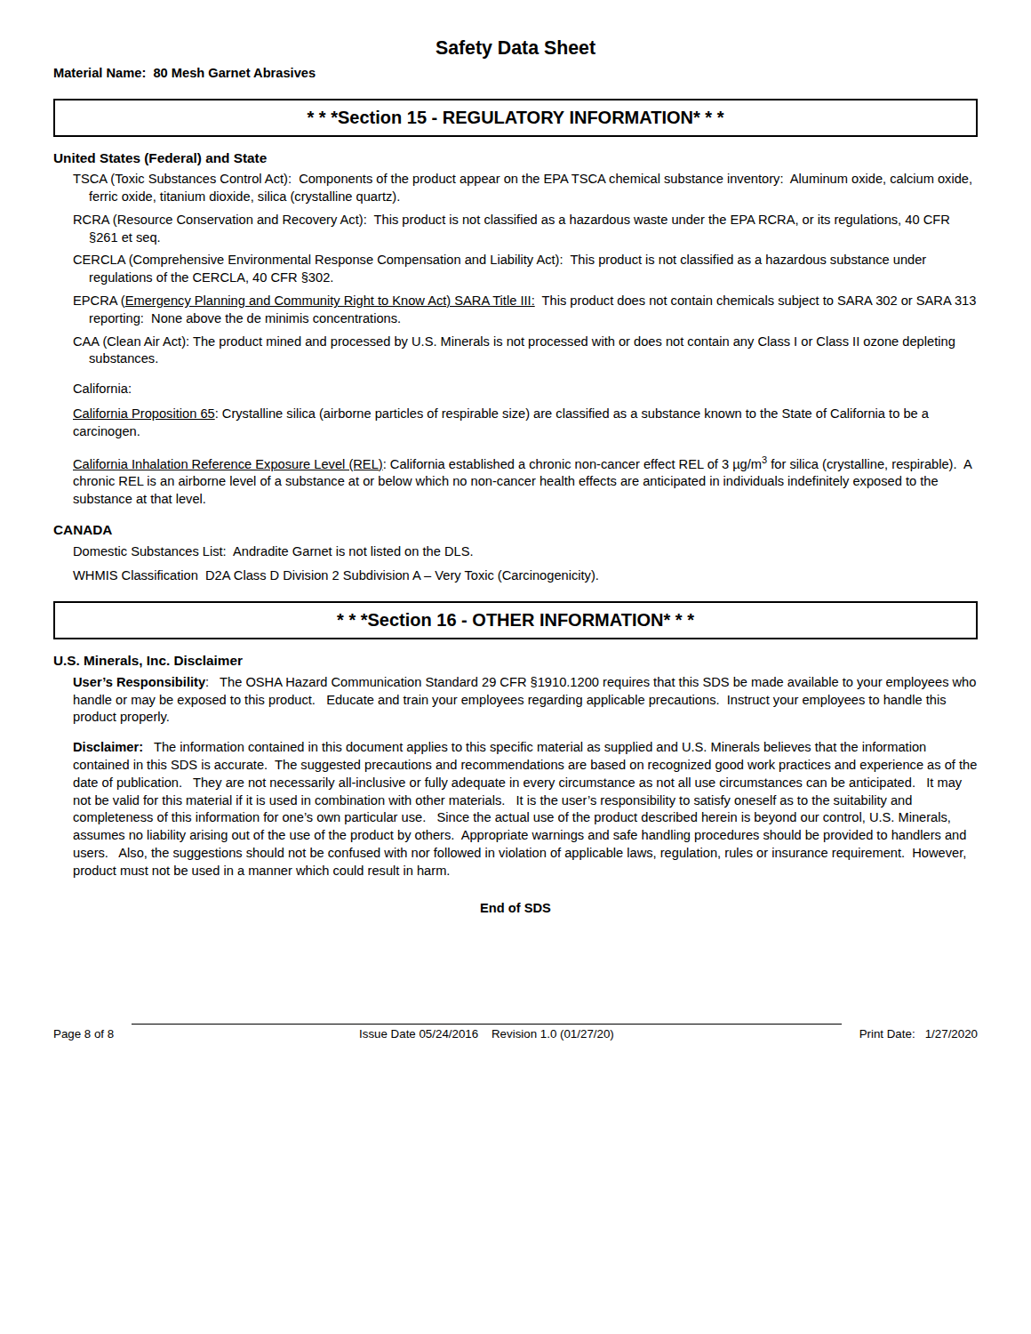Safety Data Sheet
Material Name: 80 Mesh Garnet Abrasives
* * *Section 15 - REGULATORY INFORMATION* * *
United States (Federal) and State
TSCA (Toxic Substances Control Act): Components of the product appear on the EPA TSCA chemical substance inventory: Aluminum oxide, calcium oxide, ferric oxide, titanium dioxide, silica (crystalline quartz).
RCRA (Resource Conservation and Recovery Act): This product is not classified as a hazardous waste under the EPA RCRA, or its regulations, 40 CFR §261 et seq.
CERCLA (Comprehensive Environmental Response Compensation and Liability Act): This product is not classified as a hazardous substance under regulations of the CERCLA, 40 CFR §302.
EPCRA (Emergency Planning and Community Right to Know Act) SARA Title III: This product does not contain chemicals subject to SARA 302 or SARA 313 reporting: None above the de minimis concentrations.
CAA (Clean Air Act): The product mined and processed by U.S. Minerals is not processed with or does not contain any Class I or Class II ozone depleting substances.
California:
California Proposition 65: Crystalline silica (airborne particles of respirable size) are classified as a substance known to the State of California to be a carcinogen.
California Inhalation Reference Exposure Level (REL): California established a chronic non-cancer effect REL of 3 µg/m3 for silica (crystalline, respirable). A chronic REL is an airborne level of a substance at or below which no non-cancer health effects are anticipated in individuals indefinitely exposed to the substance at that level.
CANADA
Domestic Substances List: Andradite Garnet is not listed on the DLS.
WHMIS Classification D2A Class D Division 2 Subdivision A – Very Toxic (Carcinogenicity).
* * *Section 16 - OTHER INFORMATION* * *
U.S. Minerals, Inc. Disclaimer
User’s Responsibility: The OSHA Hazard Communication Standard 29 CFR §1910.1200 requires that this SDS be made available to your employees who handle or may be exposed to this product. Educate and train your employees regarding applicable precautions. Instruct your employees to handle this product properly.
Disclaimer: The information contained in this document applies to this specific material as supplied and U.S. Minerals believes that the information contained in this SDS is accurate. The suggested precautions and recommendations are based on recognized good work practices and experience as of the date of publication. They are not necessarily all-inclusive or fully adequate in every circumstance as not all use circumstances can be anticipated. It may not be valid for this material if it is used in combination with other materials. It is the user’s responsibility to satisfy oneself as to the suitability and completeness of this information for one’s own particular use. Since the actual use of the product described herein is beyond our control, U.S. Minerals, assumes no liability arising out of the use of the product by others. Appropriate warnings and safe handling procedures should be provided to handlers and users. Also, the suggestions should not be confused with nor followed in violation of applicable laws, regulation, rules or insurance requirement. However, product must not be used in a manner which could result in harm.
End of SDS
Page 8 of 8
Issue Date 05/24/2016 Revision 1.0 (01/27/20)
Print Date: 1/27/2020